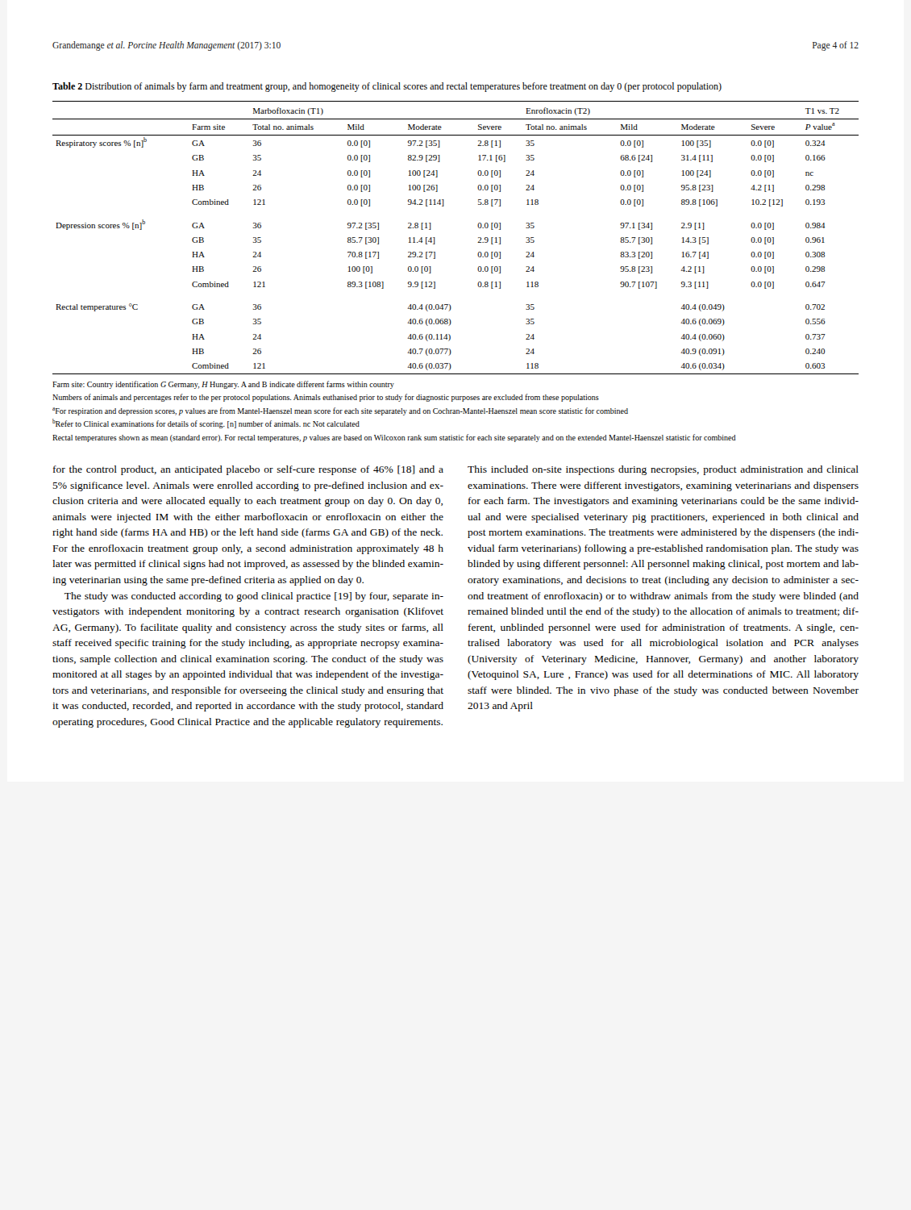Grandemange et al. Porcine Health Management (2017) 3:10
Page 4 of 12
Table 2 Distribution of animals by farm and treatment group, and homogeneity of clinical scores and rectal temperatures before treatment on day 0 (per protocol population)
| | | Marbofloxacin (T1) | Enrofloxacin (T2) | T1 vs. T2 |
| --- | --- | --- | --- | --- |
| | Farm site | Total no. animals | Mild | Moderate | Severe | Total no. animals | Mild | Moderate | Severe | P value a |
| Respiratory scores % [n] b | GA | 36 | 0.0 [0] | 97.2 [35] | 2.8 [1] | 35 | 0.0 [0] | 100 [35] | 0.0 [0] | 0.324 |
| | GB | 35 | 0.0 [0] | 82.9 [29] | 17.1 [6] | 35 | 68.6 [24] | 31.4 [11] | 0.0 [0] | 0.166 |
| | HA | 24 | 0.0 [0] | 100 [24] | 0.0 [0] | 24 | 0.0 [0] | 100 [24] | 0.0 [0] | nc |
| | HB | 26 | 0.0 [0] | 100 [26] | 0.0 [0] | 24 | 0.0 [0] | 95.8 [23] | 4.2 [1] | 0.298 |
| | Combined | 121 | 0.0 [0] | 94.2 [114] | 5.8 [7] | 118 | 0.0 [0] | 89.8 [106] | 10.2 [12] | 0.193 |
| Depression scores % [n] b | GA | 36 | 97.2 [35] | 2.8 [1] | 0.0 [0] | 35 | 97.1 [34] | 2.9 [1] | 0.0 [0] | 0.984 |
| | GB | 35 | 85.7 [30] | 11.4 [4] | 2.9 [1] | 35 | 85.7 [30] | 14.3 [5] | 0.0 [0] | 0.961 |
| | HA | 24 | 70.8 [17] | 29.2 [7] | 0.0 [0] | 24 | 83.3 [20] | 16.7 [4] | 0.0 [0] | 0.308 |
| | HB | 26 | 100 [0] | 0.0 [0] | 0.0 [0] | 24 | 95.8 [23] | 4.2 [1] | 0.0 [0] | 0.298 |
| | Combined | 121 | 89.3 [108] | 9.9 [12] | 0.8 [1] | 118 | 90.7 [107] | 9.3 [11] | 0.0 [0] | 0.647 |
| Rectal temperatures °C | GA | 36 | | 40.4 (0.047) | | 35 | | 40.4 (0.049) | | 0.702 |
| | GB | 35 | | 40.6 (0.068) | | 35 | | 40.6 (0.069) | | 0.556 |
| | HA | 24 | | 40.6 (0.114) | | 24 | | 40.4 (0.060) | | 0.737 |
| | HB | 26 | | 40.7 (0.077) | | 24 | | 40.9 (0.091) | | 0.240 |
| | Combined | 121 | | 40.6 (0.037) | | 118 | | 40.6 (0.034) | | 0.603 |
Farm site: Country identification G Germany, H Hungary. A and B indicate different farms within country
Numbers of animals and percentages refer to the per protocol populations. Animals euthanised prior to study for diagnostic purposes are excluded from these populations
aFor respiration and depression scores, p values are from Mantel-Haenszel mean score for each site separately and on Cochran-Mantel-Haenszel mean score statistic for combined
bRefer to Clinical examinations for details of scoring. [n] number of animals. nc Not calculated
Rectal temperatures shown as mean (standard error). For rectal temperatures, p values are based on Wilcoxon rank sum statistic for each site separately and on the extended Mantel-Haenszel statistic for combined
for the control product, an anticipated placebo or self-cure response of 46% [18] and a 5% significance level. Animals were enrolled according to pre-defined inclusion and exclusion criteria and were allocated equally to each treatment group on day 0. On day 0, animals were injected IM with the either marbofloxacin or enrofloxacin on either the right hand side (farms HA and HB) or the left hand side (farms GA and GB) of the neck. For the enrofloxacin treatment group only, a second administration approximately 48 h later was permitted if clinical signs had not improved, as assessed by the blinded examining veterinarian using the same pre-defined criteria as applied on day 0.
The study was conducted according to good clinical practice [19] by four, separate investigators with independent monitoring by a contract research organisation (Klifovet AG, Germany). To facilitate quality and consistency across the study sites or farms, all staff received specific training for the study including, as appropriate necropsy examinations, sample collection and clinical examination scoring. The conduct of the study was monitored at all stages by an appointed individual that was independent of the investigators and veterinarians, and responsible for overseeing the clinical study and ensuring that it was conducted, recorded, and reported in accordance with the study protocol, standard operating procedures, Good Clinical Practice and the applicable regulatory requirements. This included on-site inspections during necropsies, product administration and clinical examinations. There were different investigators, examining veterinarians and dispensers for each farm. The investigators and examining veterinarians could be the same individual and were specialised veterinary pig practitioners, experienced in both clinical and post mortem examinations. The treatments were administered by the dispensers (the individual farm veterinarians) following a pre-established randomisation plan. The study was blinded by using different personnel: All personnel making clinical, post mortem and laboratory examinations, and decisions to treat (including any decision to administer a second treatment of enrofloxacin) or to withdraw animals from the study were blinded (and remained blinded until the end of the study) to the allocation of animals to treatment; different, unblinded personnel were used for administration of treatments. A single, centralised laboratory was used for all microbiological isolation and PCR analyses (University of Veterinary Medicine, Hannover, Germany) and another laboratory (Vetoquinol SA, Lure , France) was used for all determinations of MIC. All laboratory staff were blinded. The in vivo phase of the study was conducted between November 2013 and April